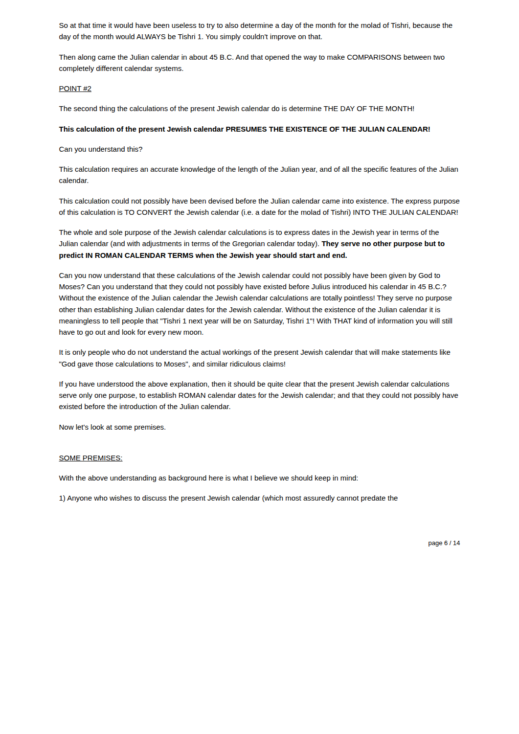So at that time it would have been useless to try to also determine a day of the month for the molad of Tishri, because the day of the month would ALWAYS be Tishri 1. You simply couldn't improve on that.
Then along came the Julian calendar in about 45 B.C. And that opened the way to make COMPARISONS between two completely different calendar systems.
POINT #2
The second thing the calculations of the present Jewish calendar do is determine THE DAY OF THE MONTH!
This calculation of the present Jewish calendar PRESUMES THE EXISTENCE OF THE JULIAN CALENDAR!
Can you understand this?
This calculation requires an accurate knowledge of the length of the Julian year, and of all the specific features of the Julian calendar.
This calculation could not possibly have been devised before the Julian calendar came into existence. The express purpose of this calculation is TO CONVERT the Jewish calendar (i.e. a date for the molad of Tishri) INTO THE JULIAN CALENDAR!
The whole and sole purpose of the Jewish calendar calculations is to express dates in the Jewish year in terms of the Julian calendar (and with adjustments in terms of the Gregorian calendar today). They serve no other purpose but to predict IN ROMAN CALENDAR TERMS when the Jewish year should start and end.
Can you now understand that these calculations of the Jewish calendar could not possibly have been given by God to Moses? Can you understand that they could not possibly have existed before Julius introduced his calendar in 45 B.C.? Without the existence of the Julian calendar the Jewish calendar calculations are totally pointless! They serve no purpose other than establishing Julian calendar dates for the Jewish calendar. Without the existence of the Julian calendar it is meaningless to tell people that "Tishri 1 next year will be on Saturday, Tishri 1"! With THAT kind of information you will still have to go out and look for every new moon.
It is only people who do not understand the actual workings of the present Jewish calendar that will make statements like "God gave those calculations to Moses", and similar ridiculous claims!
If you have understood the above explanation, then it should be quite clear that the present Jewish calendar calculations serve only one purpose, to establish ROMAN calendar dates for the Jewish calendar; and that they could not possibly have existed before the introduction of the Julian calendar.
Now let's look at some premises.
SOME PREMISES:
With the above understanding as background here is what I believe we should keep in mind:
1) Anyone who wishes to discuss the present Jewish calendar (which most assuredly cannot predate the
page 6 / 14